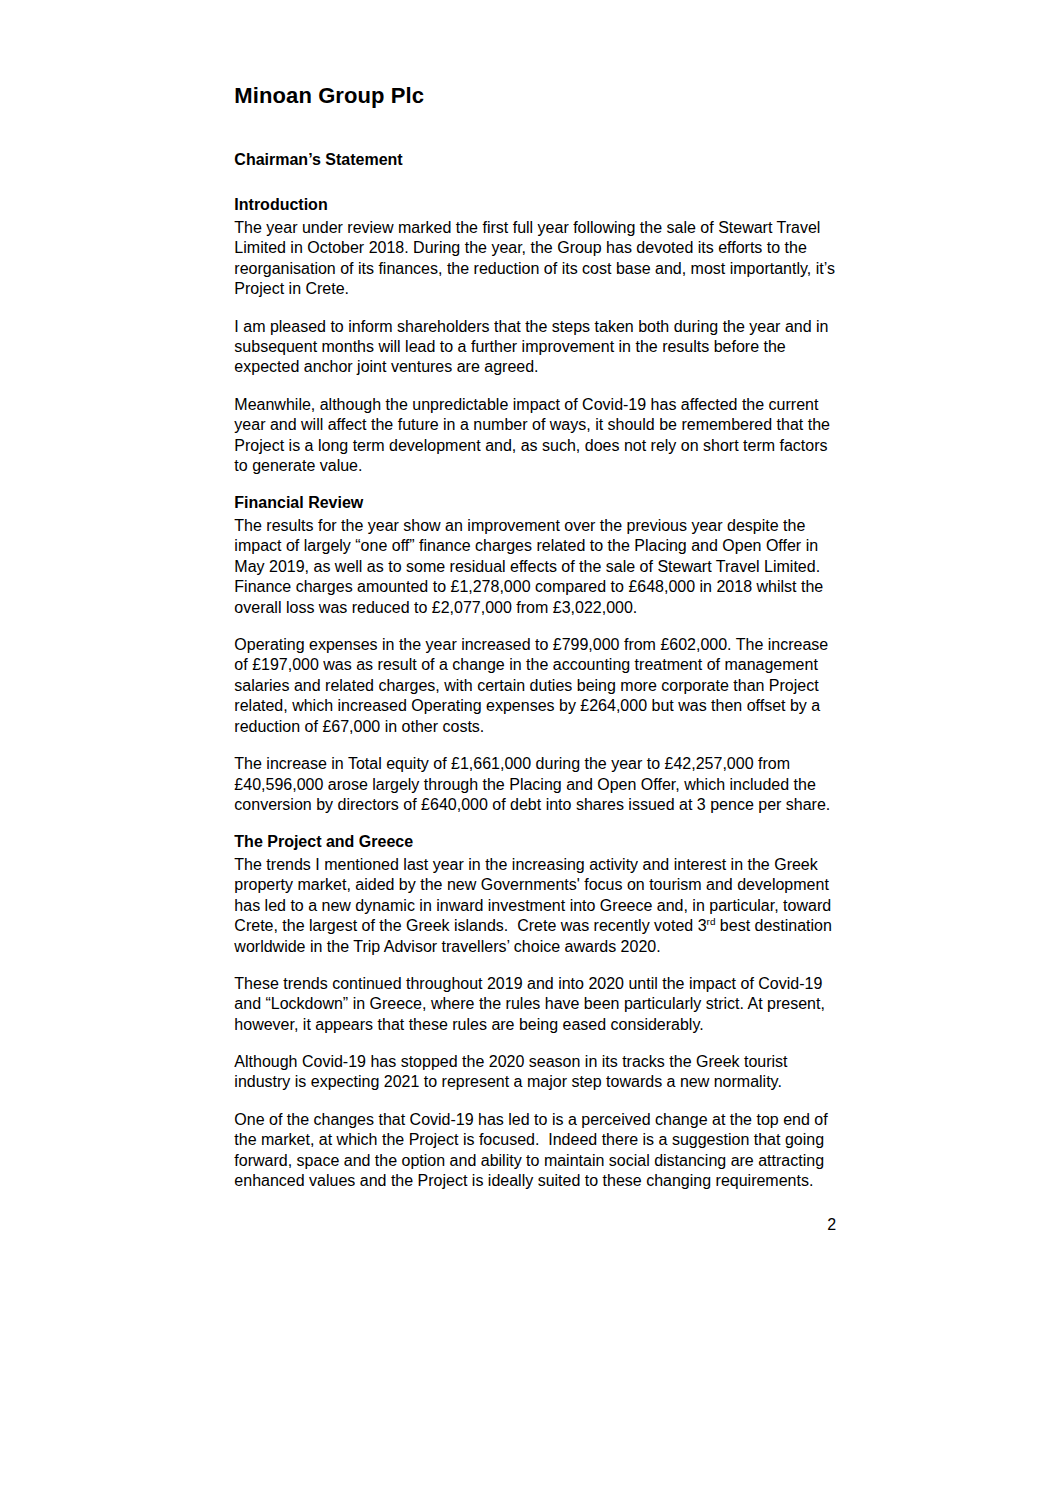Minoan Group Plc
Chairman’s Statement
Introduction
The year under review marked the first full year following the sale of Stewart Travel Limited in October 2018. During the year, the Group has devoted its efforts to the reorganisation of its finances, the reduction of its cost base and, most importantly, it’s Project in Crete.
I am pleased to inform shareholders that the steps taken both during the year and in subsequent months will lead to a further improvement in the results before the expected anchor joint ventures are agreed.
Meanwhile, although the unpredictable impact of Covid-19 has affected the current year and will affect the future in a number of ways, it should be remembered that the Project is a long term development and, as such, does not rely on short term factors to generate value.
Financial Review
The results for the year show an improvement over the previous year despite the impact of largely “one off” finance charges related to the Placing and Open Offer in May 2019, as well as to some residual effects of the sale of Stewart Travel Limited. Finance charges amounted to £1,278,000 compared to £648,000 in 2018 whilst the overall loss was reduced to £2,077,000 from £3,022,000.
Operating expenses in the year increased to £799,000 from £602,000. The increase of £197,000 was as result of a change in the accounting treatment of management salaries and related charges, with certain duties being more corporate than Project related, which increased Operating expenses by £264,000 but was then offset by a reduction of £67,000 in other costs.
The increase in Total equity of £1,661,000 during the year to £42,257,000 from £40,596,000 arose largely through the Placing and Open Offer, which included the conversion by directors of £640,000 of debt into shares issued at 3 pence per share.
The Project and Greece
The trends I mentioned last year in the increasing activity and interest in the Greek property market, aided by the new Governments' focus on tourism and development has led to a new dynamic in inward investment into Greece and, in particular, toward Crete, the largest of the Greek islands. Crete was recently voted 3rd best destination worldwide in the Trip Advisor travellers’ choice awards 2020.
These trends continued throughout 2019 and into 2020 until the impact of Covid-19 and “Lockdown” in Greece, where the rules have been particularly strict. At present, however, it appears that these rules are being eased considerably.
Although Covid-19 has stopped the 2020 season in its tracks the Greek tourist industry is expecting 2021 to represent a major step towards a new normality.
One of the changes that Covid-19 has led to is a perceived change at the top end of the market, at which the Project is focused. Indeed there is a suggestion that going forward, space and the option and ability to maintain social distancing are attracting enhanced values and the Project is ideally suited to these changing requirements.
2